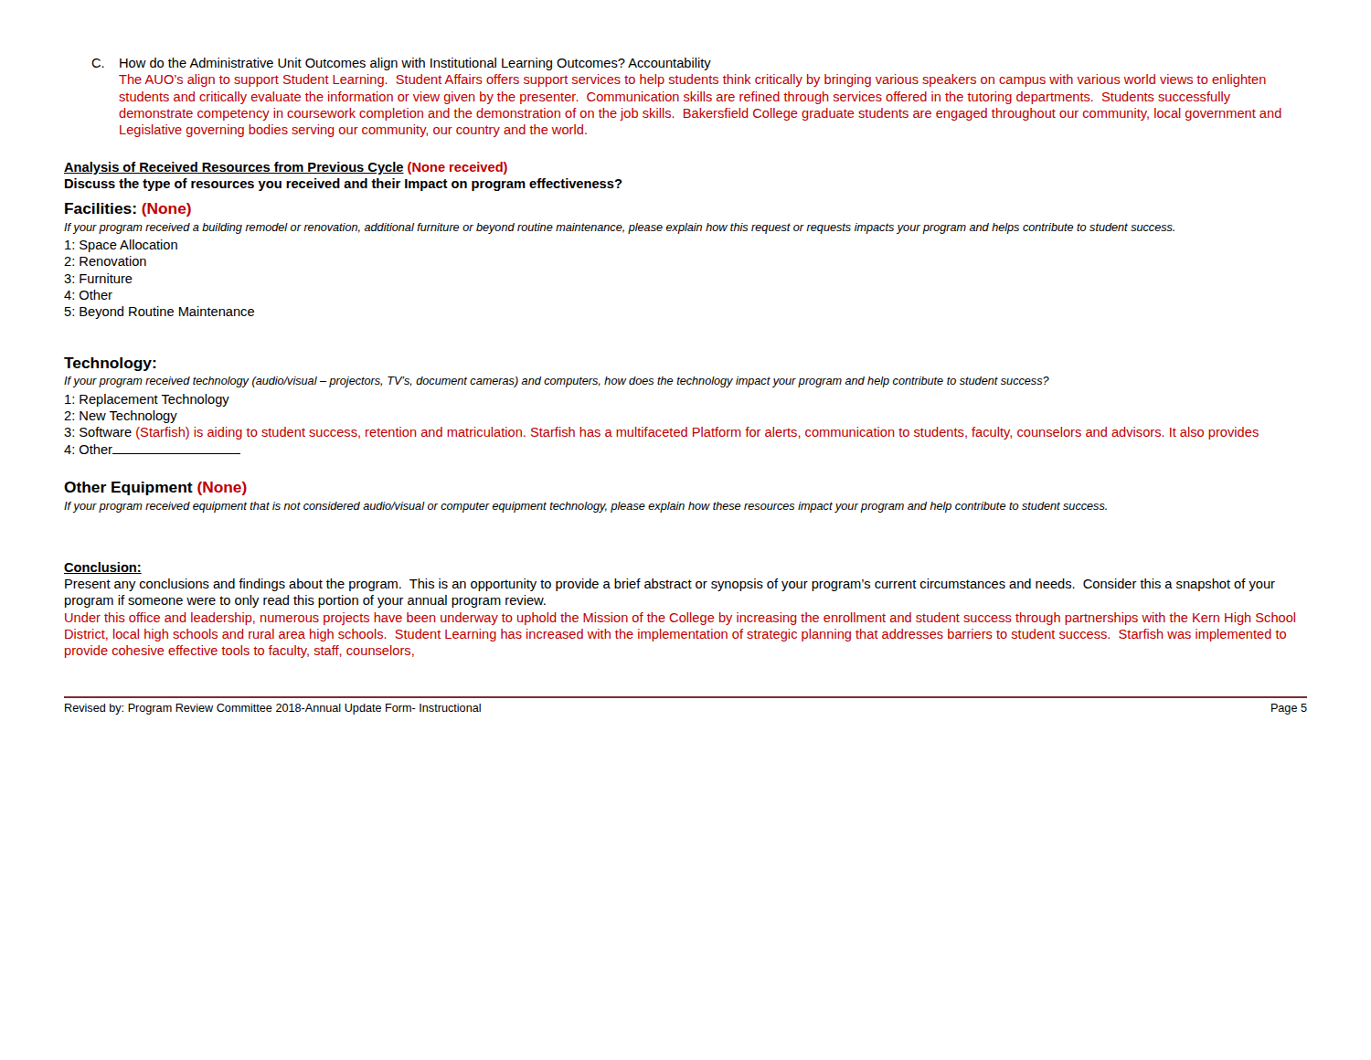C. How do the Administrative Unit Outcomes align with Institutional Learning Outcomes? Accountability
The AUO’s align to support Student Learning. Student Affairs offers support services to help students think critically by bringing various speakers on campus with various world views to enlighten students and critically evaluate the information or view given by the presenter. Communication skills are refined through services offered in the tutoring departments. Students successfully demonstrate competency in coursework completion and the demonstration of on the job skills. Bakersfield College graduate students are engaged throughout our community, local government and Legislative governing bodies serving our community, our country and the world.
Analysis of Received Resources from Previous Cycle (None received)
Discuss the type of resources you received and their Impact on program effectiveness?
Facilities: (None)
If your program received a building remodel or renovation, additional furniture or beyond routine maintenance, please explain how this request or requests impacts your program and helps contribute to student success.
1: Space Allocation
2: Renovation
3: Furniture
4: Other
5: Beyond Routine Maintenance
Technology:
If your program received technology (audio/visual – projectors, TV’s, document cameras) and computers, how does the technology impact your program and help contribute to student success?
1: Replacement Technology
2: New Technology
3: Software (Starfish) is aiding to student success, retention and matriculation. Starfish has a multifaceted Platform for alerts, communication to students, faculty, counselors and advisors. It also provides
4: Other
Other Equipment (None)
If your program received equipment that is not considered audio/visual or computer equipment technology, please explain how these resources impact your program and help contribute to student success.
Conclusion:
Present any conclusions and findings about the program. This is an opportunity to provide a brief abstract or synopsis of your program’s current circumstances and needs. Consider this a snapshot of your program if someone were to only read this portion of your annual program review.
Under this office and leadership, numerous projects have been underway to uphold the Mission of the College by increasing the enrollment and student success through partnerships with the Kern High School District, local high schools and rural area high schools. Student Learning has increased with the implementation of strategic planning that addresses barriers to student success. Starfish was implemented to provide cohesive effective tools to faculty, staff, counselors,
Revised by: Program Review Committee 2018-Annual Update Form- Instructional Page 5